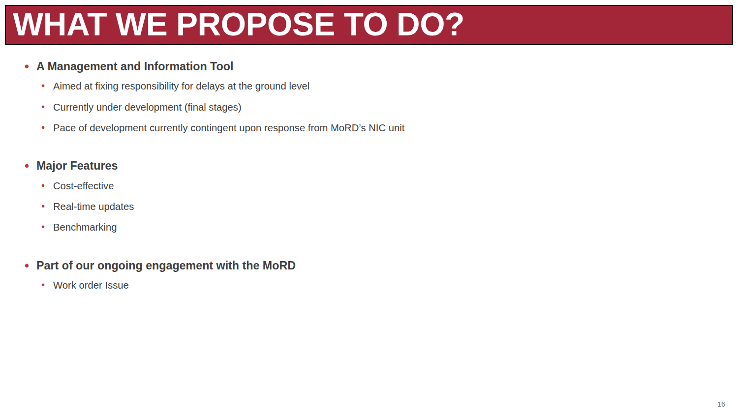WHAT WE PROPOSE TO DO?
A Management and Information Tool
Aimed at fixing responsibility for delays at the ground level
Currently under development (final stages)
Pace of development currently contingent upon response from MoRD’s NIC unit
Major Features
Cost-effective
Real-time updates
Benchmarking
Part of our ongoing engagement with the MoRD
Work order Issue
16